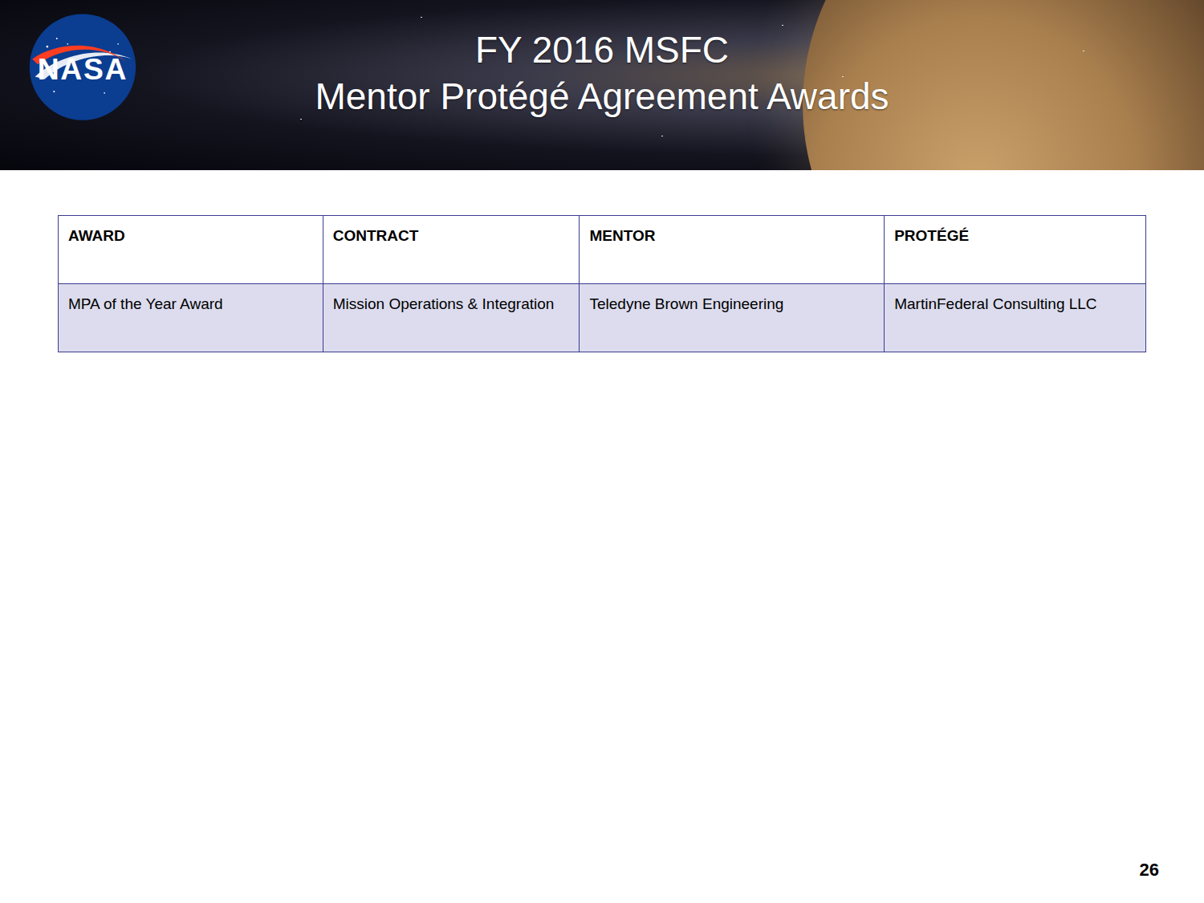NASA
FY 2016 MSFC
Mentor Protégé Agreement Awards
| AWARD | CONTRACT | MENTOR | PROTÉGÉ |
| --- | --- | --- | --- |
| MPA of the Year Award | Mission Operations & Integration | Teledyne Brown Engineering | MartinFederal Consulting LLC |
26